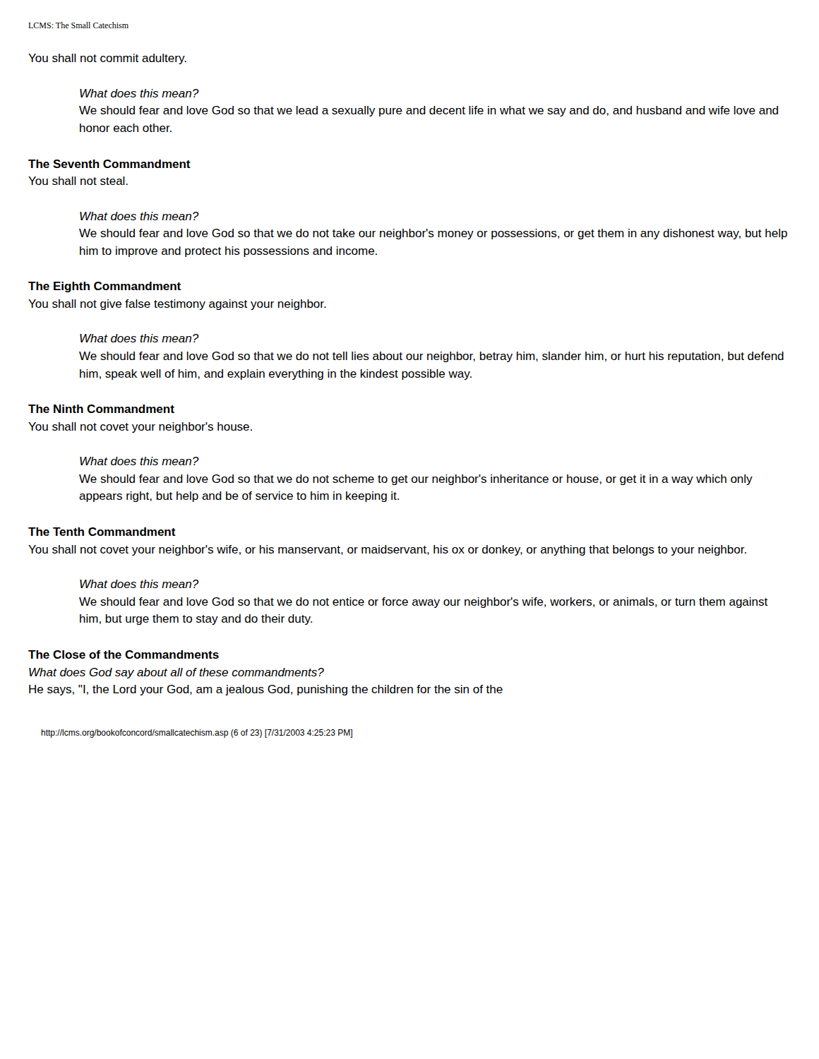LCMS: The Small Catechism
You shall not commit adultery.
What does this mean?
We should fear and love God so that we lead a sexually pure and decent life in what we say and do, and husband and wife love and honor each other.
The Seventh Commandment
You shall not steal.
What does this mean?
We should fear and love God so that we do not take our neighbor's money or possessions, or get them in any dishonest way, but help him to improve and protect his possessions and income.
The Eighth Commandment
You shall not give false testimony against your neighbor.
What does this mean?
We should fear and love God so that we do not tell lies about our neighbor, betray him, slander him, or hurt his reputation, but defend him, speak well of him, and explain everything in the kindest possible way.
The Ninth Commandment
You shall not covet your neighbor's house.
What does this mean?
We should fear and love God so that we do not scheme to get our neighbor's inheritance or house, or get it in a way which only appears right, but help and be of service to him in keeping it.
The Tenth Commandment
You shall not covet your neighbor's wife, or his manservant, or maidservant, his ox or donkey, or anything that belongs to your neighbor.
What does this mean?
We should fear and love God so that we do not entice or force away our neighbor's wife, workers, or animals, or turn them against him, but urge them to stay and do their duty.
The Close of the Commandments
What does God say about all of these commandments?
He says, "I, the Lord your God, am a jealous God, punishing the children for the sin of the
http://lcms.org/bookofconcord/smallcatechism.asp (6 of 23) [7/31/2003 4:25:23 PM]